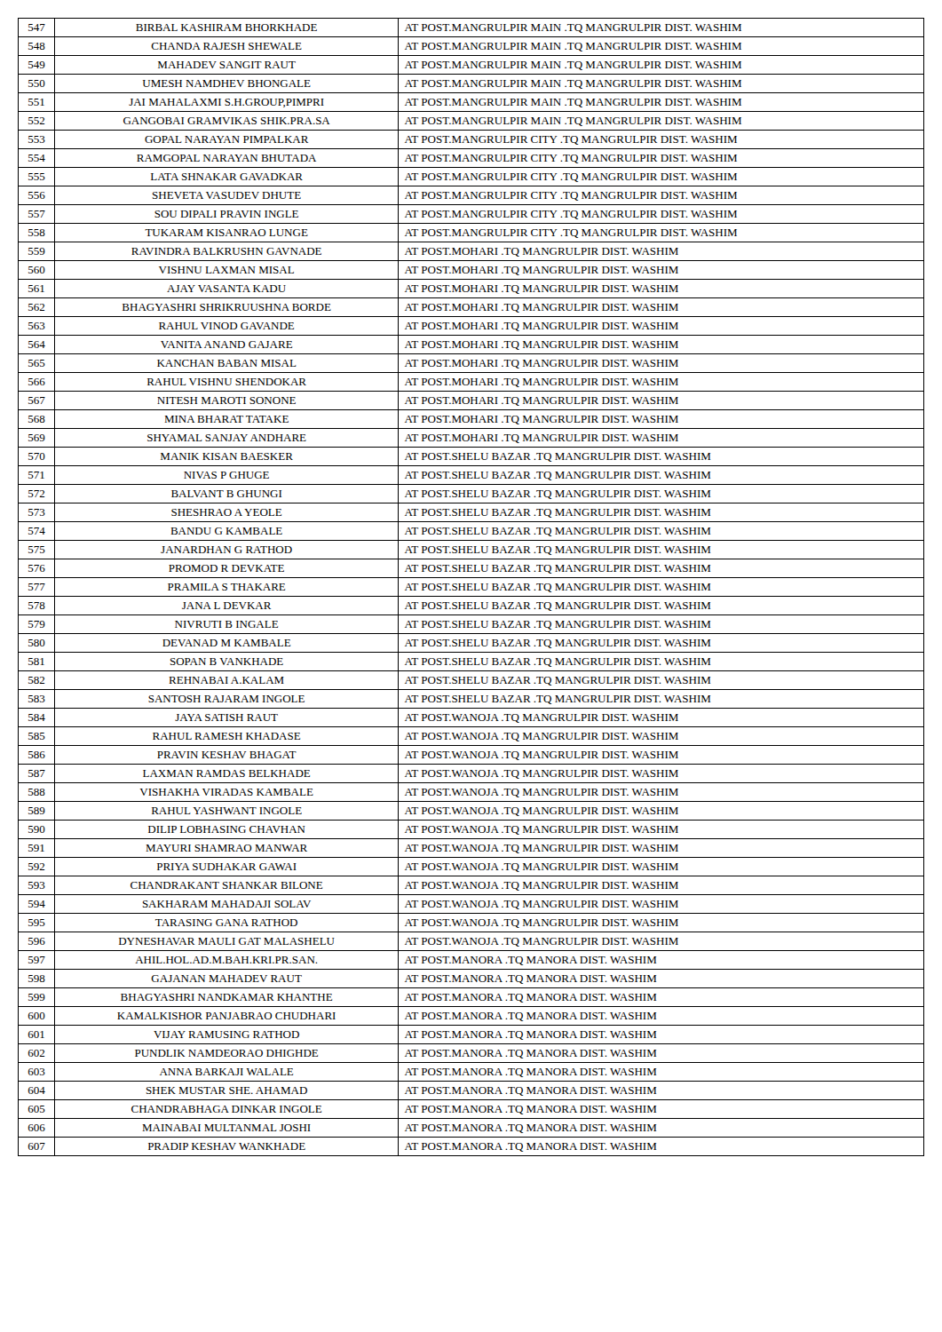| 547 | BIRBAL KASHIRAM BHORKHADE | AT POST.MANGRULPIR MAIN .TQ MANGRULPIR DIST. WASHIM |
| 548 | CHANDA RAJESH SHEWALE | AT POST.MANGRULPIR MAIN .TQ MANGRULPIR DIST. WASHIM |
| 549 | MAHADEV SANGIT RAUT | AT POST.MANGRULPIR MAIN .TQ MANGRULPIR DIST. WASHIM |
| 550 | UMESH NAMDHEV BHONGALE | AT POST.MANGRULPIR MAIN .TQ MANGRULPIR DIST. WASHIM |
| 551 | JAI MAHALAXMI S.H.GROUP,PIMPRI | AT POST.MANGRULPIR MAIN .TQ MANGRULPIR DIST. WASHIM |
| 552 | GANGOBAI GRAMVIKAS SHIK.PRA.SA | AT POST.MANGRULPIR MAIN .TQ MANGRULPIR DIST. WASHIM |
| 553 | GOPAL NARAYAN PIMPALKAR | AT POST.MANGRULPIR CITY .TQ MANGRULPIR DIST. WASHIM |
| 554 | RAMGOPAL NARAYAN BHUTADA | AT POST.MANGRULPIR CITY .TQ MANGRULPIR DIST. WASHIM |
| 555 | LATA SHNAKAR GAVADKAR | AT POST.MANGRULPIR CITY .TQ MANGRULPIR DIST. WASHIM |
| 556 | SHEVETA VASUDEV DHUTE | AT POST.MANGRULPIR CITY .TQ MANGRULPIR DIST. WASHIM |
| 557 | SOU DIPALI PRAVIN INGLE | AT POST.MANGRULPIR CITY .TQ MANGRULPIR DIST. WASHIM |
| 558 | TUKARAM KISANRAO LUNGE | AT POST.MANGRULPIR CITY .TQ MANGRULPIR DIST. WASHIM |
| 559 | RAVINDRA BALKRUSHN GAVNADE | AT POST.MOHARI .TQ MANGRULPIR DIST. WASHIM |
| 560 | VISHNU LAXMAN MISAL | AT POST.MOHARI .TQ MANGRULPIR DIST. WASHIM |
| 561 | AJAY VASANTA KADU | AT POST.MOHARI .TQ MANGRULPIR DIST. WASHIM |
| 562 | BHAGYASHRI SHRIKRUUSHNA BORDE | AT POST.MOHARI .TQ MANGRULPIR DIST. WASHIM |
| 563 | RAHUL VINOD GAVANDE | AT POST.MOHARI .TQ MANGRULPIR DIST. WASHIM |
| 564 | VANITA ANAND GAJARE | AT POST.MOHARI .TQ MANGRULPIR DIST. WASHIM |
| 565 | KANCHAN BABAN MISAL | AT POST.MOHARI .TQ MANGRULPIR DIST. WASHIM |
| 566 | RAHUL VISHNU SHENDOKAR | AT POST.MOHARI .TQ MANGRULPIR DIST. WASHIM |
| 567 | NITESH MAROTI SONONE | AT POST.MOHARI .TQ MANGRULPIR DIST. WASHIM |
| 568 | MINA BHARAT TATAKE | AT POST.MOHARI .TQ MANGRULPIR DIST. WASHIM |
| 569 | SHYAMAL SANJAY ANDHARE | AT POST.MOHARI .TQ MANGRULPIR DIST. WASHIM |
| 570 | MANIK KISAN BAESKER | AT POST.SHELU BAZAR .TQ MANGRULPIR DIST. WASHIM |
| 571 | NIVAS P GHUGE | AT POST.SHELU BAZAR .TQ MANGRULPIR DIST. WASHIM |
| 572 | BALVANT B GHUNGI | AT POST.SHELU BAZAR .TQ MANGRULPIR DIST. WASHIM |
| 573 | SHESHRAO A YEOLE | AT POST.SHELU BAZAR .TQ MANGRULPIR DIST. WASHIM |
| 574 | BANDU G KAMBALE | AT POST.SHELU BAZAR .TQ MANGRULPIR DIST. WASHIM |
| 575 | JANARDHAN G RATHOD | AT POST.SHELU BAZAR .TQ MANGRULPIR DIST. WASHIM |
| 576 | PROMOD R DEVKATE | AT POST.SHELU BAZAR .TQ MANGRULPIR DIST. WASHIM |
| 577 | PRAMILA S THAKARE | AT POST.SHELU BAZAR .TQ MANGRULPIR DIST. WASHIM |
| 578 | JANA L DEVKAR | AT POST.SHELU BAZAR .TQ MANGRULPIR DIST. WASHIM |
| 579 | NIVRUTI B INGALE | AT POST.SHELU BAZAR .TQ MANGRULPIR DIST. WASHIM |
| 580 | DEVANAD M KAMBALE | AT POST.SHELU BAZAR .TQ MANGRULPIR DIST. WASHIM |
| 581 | SOPAN B VANKHADE | AT POST.SHELU BAZAR .TQ MANGRULPIR DIST. WASHIM |
| 582 | REHNABAI A.KALAM | AT POST.SHELU BAZAR .TQ MANGRULPIR DIST. WASHIM |
| 583 | SANTOSH RAJARAM INGOLE | AT POST.SHELU BAZAR .TQ MANGRULPIR DIST. WASHIM |
| 584 | JAYA SATISH RAUT | AT POST.WANOJA .TQ MANGRULPIR DIST. WASHIM |
| 585 | RAHUL RAMESH KHADASE | AT POST.WANOJA .TQ MANGRULPIR DIST. WASHIM |
| 586 | PRAVIN KESHAV BHAGAT | AT POST.WANOJA .TQ MANGRULPIR DIST. WASHIM |
| 587 | LAXMAN RAMDAS BELKHADE | AT POST.WANOJA .TQ MANGRULPIR DIST. WASHIM |
| 588 | VISHAKHA VIRADAS KAMBALE | AT POST.WANOJA .TQ MANGRULPIR DIST. WASHIM |
| 589 | RAHUL YASHWANT INGOLE | AT POST.WANOJA .TQ MANGRULPIR DIST. WASHIM |
| 590 | DILIP LOBHASING CHAVHAN | AT POST.WANOJA .TQ MANGRULPIR DIST. WASHIM |
| 591 | MAYURI SHAMRAO MANWAR | AT POST.WANOJA .TQ MANGRULPIR DIST. WASHIM |
| 592 | PRIYA SUDHAKAR GAWAI | AT POST.WANOJA .TQ MANGRULPIR DIST. WASHIM |
| 593 | CHANDRAKANT SHANKAR BILONE | AT POST.WANOJA .TQ MANGRULPIR DIST. WASHIM |
| 594 | SAKHARAM MAHADAJI SOLAV | AT POST.WANOJA .TQ MANGRULPIR DIST. WASHIM |
| 595 | TARASING GANA RATHOD | AT POST.WANOJA .TQ MANGRULPIR DIST. WASHIM |
| 596 | DYNESHAVAR MAULI GAT MALASHELU | AT POST.WANOJA .TQ MANGRULPIR DIST. WASHIM |
| 597 | AHIL.HOL.AD.M.BAH.KRI.PR.SAN. | AT POST.MANORA .TQ MANORA DIST. WASHIM |
| 598 | GAJANAN MAHADEV RAUT | AT POST.MANORA .TQ MANORA DIST. WASHIM |
| 599 | BHAGYASHRI NANDKAMAR KHANTHE | AT POST.MANORA .TQ MANORA DIST. WASHIM |
| 600 | KAMALKISHOR PANJABRAO CHUDHARI | AT POST.MANORA .TQ MANORA DIST. WASHIM |
| 601 | VIJAY RAMUSING RATHOD | AT POST.MANORA .TQ MANORA DIST. WASHIM |
| 602 | PUNDLIK NAMDEORAO DHIGHDE | AT POST.MANORA .TQ MANORA DIST. WASHIM |
| 603 | ANNA BARKAJI WALALE | AT POST.MANORA .TQ MANORA DIST. WASHIM |
| 604 | SHEK MUSTAR SHE. AHAMAD | AT POST.MANORA .TQ MANORA DIST. WASHIM |
| 605 | CHANDRABHAGA DINKAR INGOLE | AT POST.MANORA .TQ MANORA DIST. WASHIM |
| 606 | MAINABAI MULTANMAL JOSHI | AT POST.MANORA .TQ MANORA DIST. WASHIM |
| 607 | PRADIP KESHAV WANKHADE | AT POST.MANORA .TQ MANORA DIST. WASHIM |